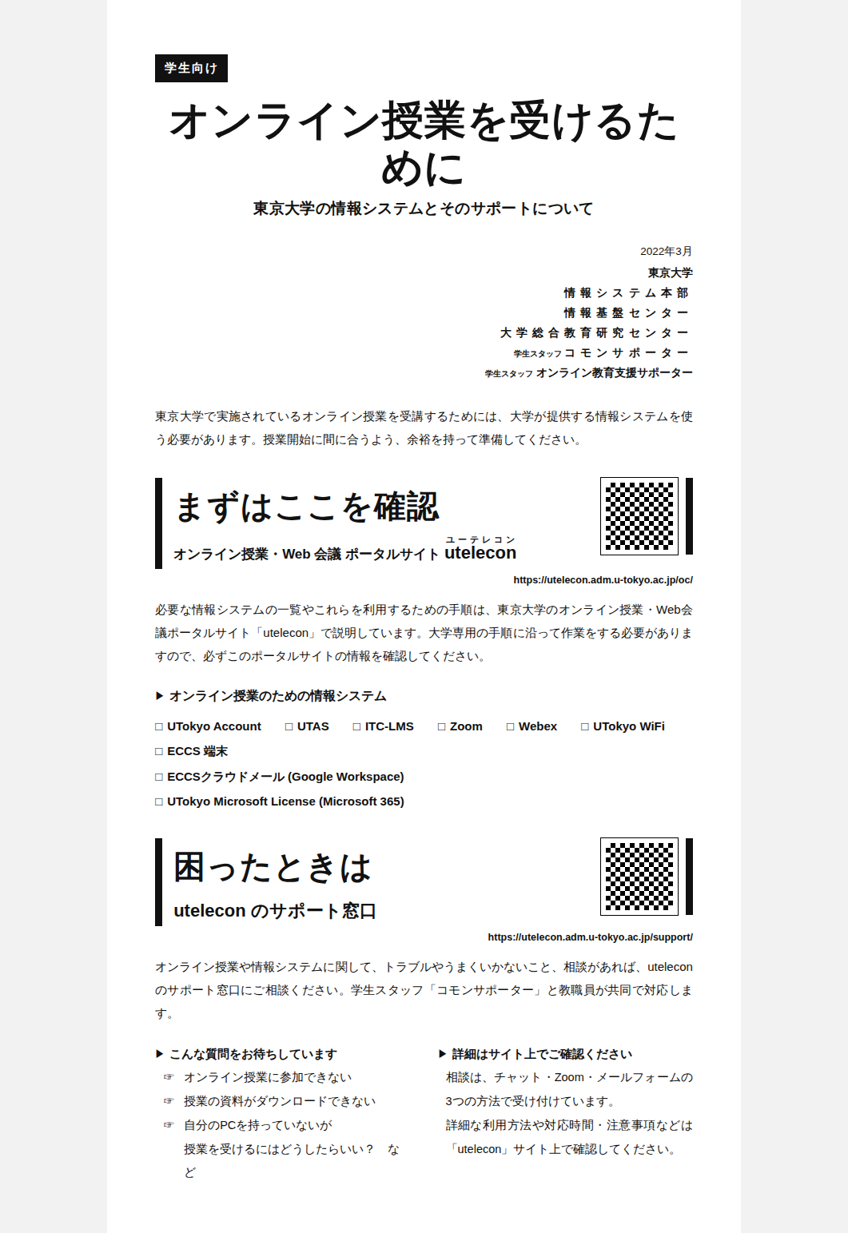学生向け
オンライン授業を受けるために
東京大学の情報システムとそのサポートについて
2022年3月
東京大学
情報システム本部
情報基盤センター
大学総合教育研究センター
学生スタッフ コモンサポーター
学生スタッフ オンライン教育支援サポーター
東京大学で実施されているオンライン授業を受講するためには、大学が提供する情報システムを使う必要があります。授業開始に間に合うよう、余裕を持って準備してください。
まずはここを確認
オンライン授業・Web 会議 ポータルサイト utelecon
https://utelecon.adm.u-tokyo.ac.jp/oc/
必要な情報システムの一覧やこれらを利用するための手順は、東京大学のオンライン授業・Web会議ポータルサイト「utelecon」で説明しています。大学専用の手順に沿って作業をする必要がありますので、必ずこのポータルサイトの情報を確認してください。
オンライン授業のための情報システム
UTokyo Account UTAS ITC-LMS Zoom Webex UTokyo WiFi ECCS 端末 ECCSクラウドメール (Google Workspace) UTokyo Microsoft License (Microsoft 365)
困ったときは
utelecon のサポート窓口
https://utelecon.adm.u-tokyo.ac.jp/support/
オンライン授業や情報システムに関して、トラブルやうまくいかないこと、相談があれば、utelecon のサポート窓口にご相談ください。学生スタッフ「コモンサポーター」と教職員が共同で対応します。
こんな質問をお待ちしています
オンライン授業に参加できない
授業の資料がダウンロードできない
自分のPCを持っていないが
授業を受けるにはどうしたらいい？　など
詳細はサイト上でご確認ください
相談は、チャット・Zoom・メールフォームの3つの方法で受け付けています。
詳細な利用方法や対応時間・注意事項などは「utelecon」サイト上で確認してください。